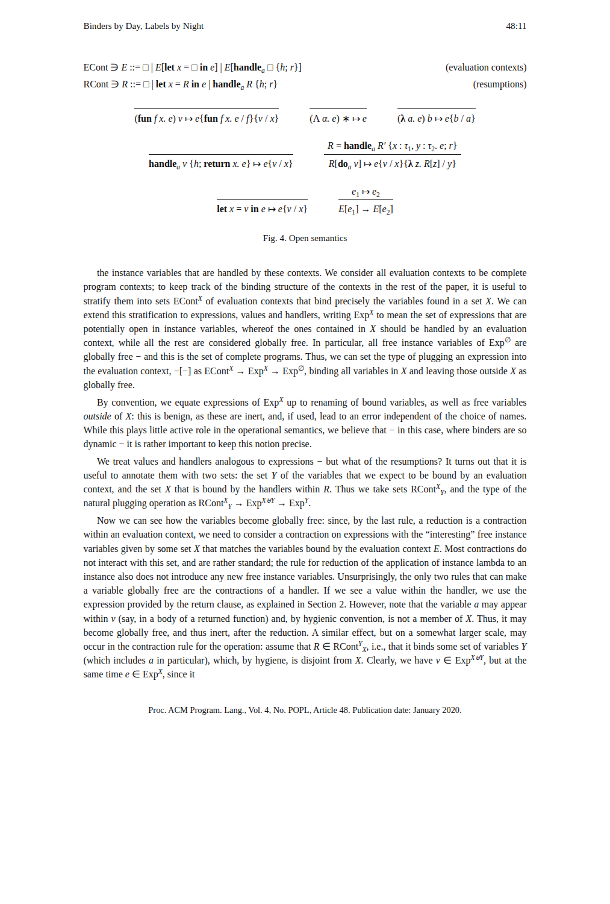Binders by Day, Labels by Night 48:11
ECont ∋ E ::= □ | E[let x = □ in e] | E[handlea □ {h; r}]
(evaluation contexts)
RCont ∋ R ::= □ | let x = R in e | handlea R {h; r}
(resumptions)
(fun f x. e) v ↦ e{fun f x. e / f}{v / x}
(Λ α. e) ∗ ↦ e
(λ a. e) b ↦ e{b / a}
handlea v {h; return x. e} ↦ e{v / x}
R = handlea R′ {x : τ1, y : τ2. e; r}
R[doa v] ↦ e{v / x}{λ z. R[z] / y}
let x = v in e ↦ e{v / x}
e1 ↦ e2
E[e1] → E[e2]
Fig. 4. Open semantics
the instance variables that are handled by these contexts. We consider all evaluation contexts to be complete program contexts; to keep track of the binding structure of the contexts in the rest of the paper, it is useful to stratify them into sets EContX of evaluation contexts that bind precisely the variables found in a set X. We can extend this stratification to expressions, values and handlers, writing ExpX to mean the set of expressions that are potentially open in instance variables, whereof the ones contained in X should be handled by an evaluation context, while all the rest are considered globally free. In particular, all free instance variables of Exp∅ are globally free − and this is the set of complete programs. Thus, we can set the type of plugging an expression into the evaluation context, −[−] as EContX → ExpX → Exp∅, binding all variables in X and leaving those outside X as globally free.
By convention, we equate expressions of ExpX up to renaming of bound variables, as well as free variables outside of X: this is benign, as these are inert, and, if used, lead to an error independent of the choice of names. While this plays little active role in the operational semantics, we believe that − in this case, where binders are so dynamic − it is rather important to keep this notion precise.
We treat values and handlers analogous to expressions − but what of the resumptions? It turns out that it is useful to annotate them with two sets: the set Y of the variables that we expect to be bound by an evaluation context, and the set X that is bound by the handlers within R. Thus we take sets RContXY, and the type of the natural plugging operation as RContXY → ExpX⊎Y → ExpY.
Now we can see how the variables become globally free: since, by the last rule, a reduction is a contraction within an evaluation context, we need to consider a contraction on expressions with the “interesting” free instance variables given by some set X that matches the variables bound by the evaluation context E. Most contractions do not interact with this set, and are rather standard; the rule for reduction of the application of instance lambda to an instance also does not introduce any new free instance variables. Unsurprisingly, the only two rules that can make a variable globally free are the contractions of a handler. If we see a value within the handler, we use the expression provided by the return clause, as explained in Section 2. However, note that the variable a may appear within v (say, in a body of a returned function) and, by hygienic convention, is not a member of X. Thus, it may become globally free, and thus inert, after the reduction. A similar effect, but on a somewhat larger scale, may occur in the contraction rule for the operation: assume that R ∈ RContYX, i.e., that it binds some set of variables Y (which includes a in particular), which, by hygiene, is disjoint from X. Clearly, we have v ∈ ExpX⊎Y, but at the same time e ∈ ExpX, since it
Proc. ACM Program. Lang., Vol. 4, No. POPL, Article 48. Publication date: January 2020.